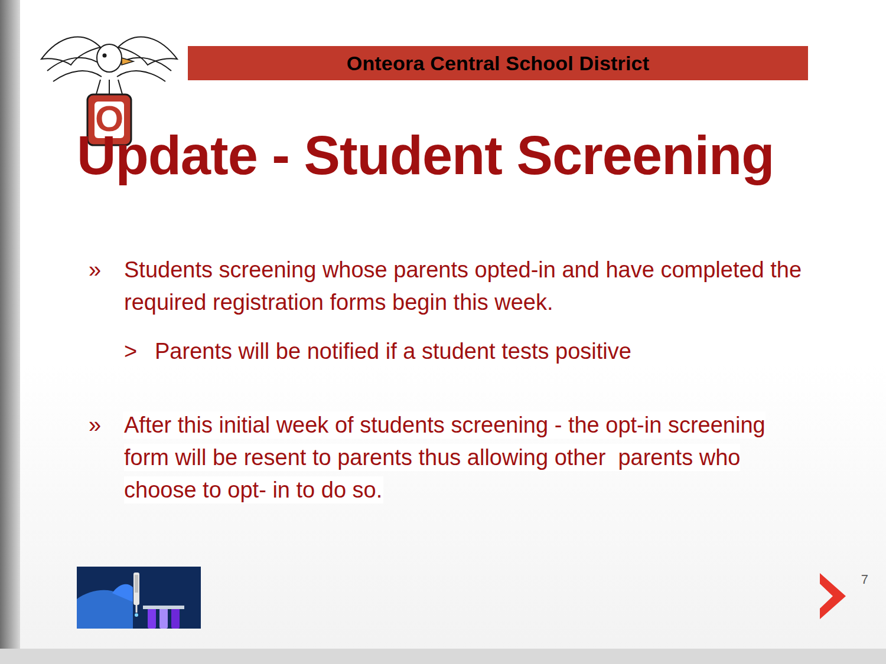O
Onteora Central School District
Update - Student Screening
»
Students screening whose parents opted-in and have completed the required registration forms begin this week.
>
Parents will be notified if a student tests positive
»
After this initial week of students screening - the opt-in screening form will be resent to parents thus allowing other parents who choose to opt- in to do so.
7